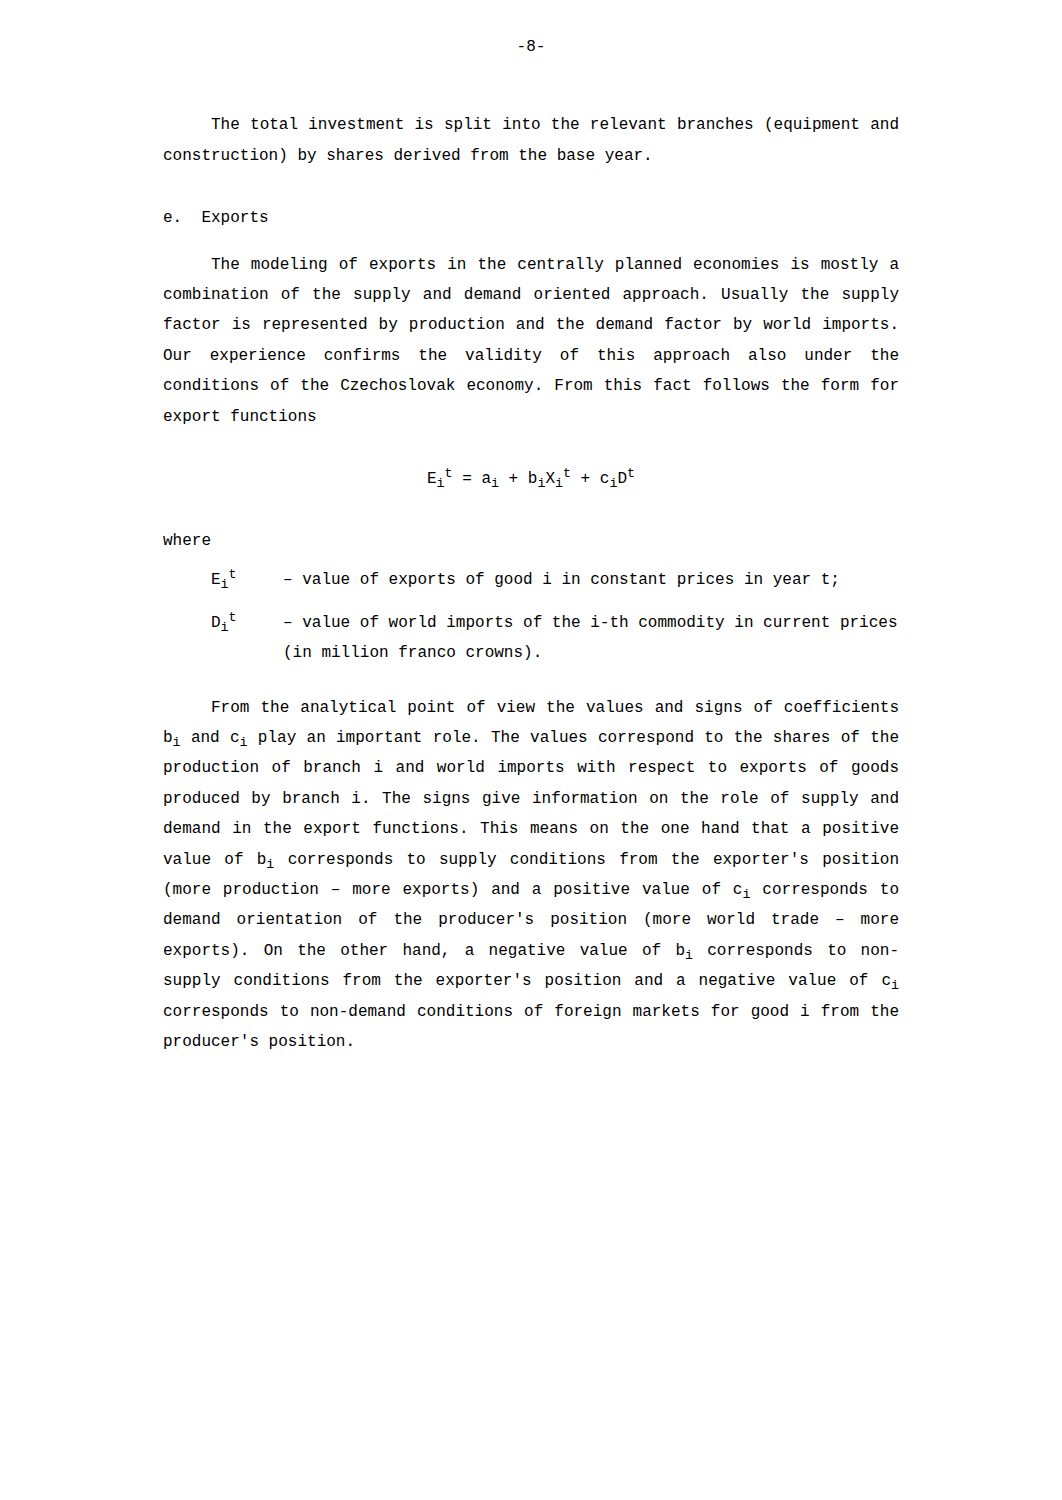-8-
The total investment is split into the relevant branches (equipment and construction) by shares derived from the base year.
e. Exports
The modeling of exports in the centrally planned economies is mostly a combination of the supply and demand oriented approach. Usually the supply factor is represented by production and the demand factor by world imports. Our experience confirms the validity of this approach also under the conditions of the Czechoslovak economy. From this fact follows the form for export functions
Eit = ai + biXit + ciDt
where
Eit
– value of exports of good i in constant prices in year t;
Dit
– value of world imports of the i-th commodity in current prices (in million franco crowns).
From the analytical point of view the values and signs of coefficients bi and ci play an important role. The values correspond to the shares of the production of branch i and world imports with respect to exports of goods produced by branch i. The signs give information on the role of supply and demand in the export functions. This means on the one hand that a positive value of bi corresponds to supply conditions from the exporter's position (more production – more exports) and a positive value of ci corresponds to demand orientation of the producer's position (more world trade – more exports). On the other hand, a negative value of bi corresponds to non-supply conditions from the exporter's position and a negative value of ci corresponds to non-demand conditions of foreign markets for good i from the producer's position.